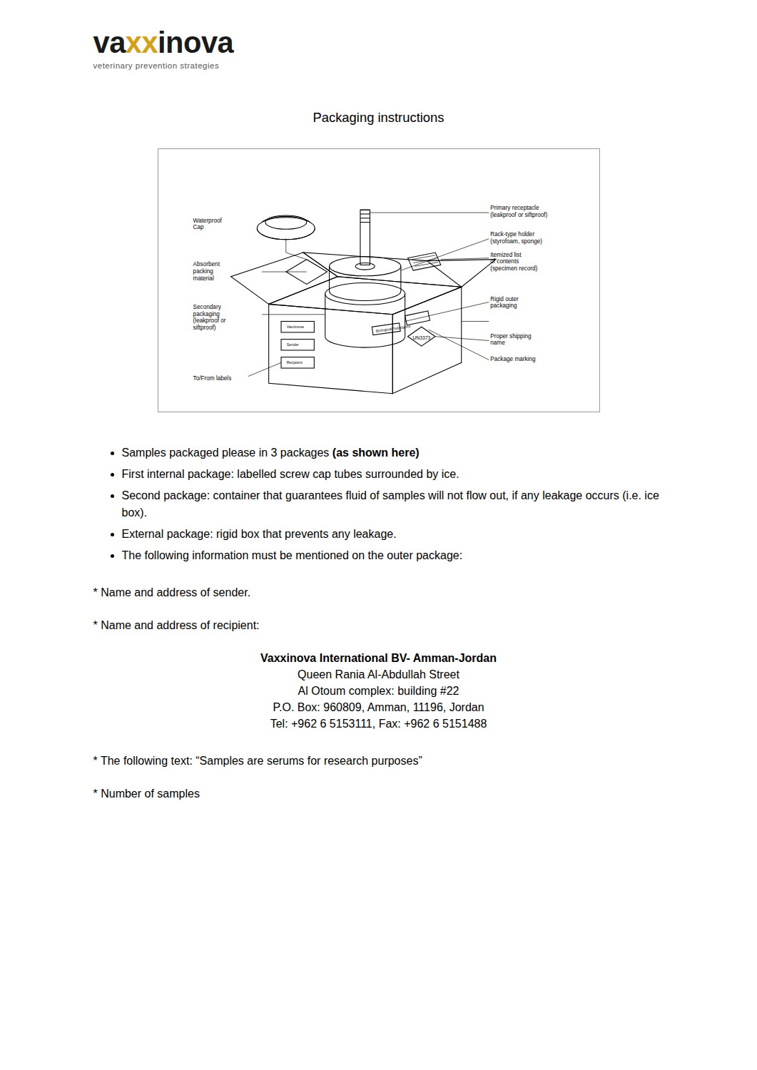vaxxinova
veterinary prevention strategies
Packaging instructions
Primary receptacle (leakproof or siftproof) Rack-type holder (styrofoam, sponge) Itemized list of contents (specimen record) Rigid outer packaging Proper shipping name Package marking UN3373 Waterproof Cap Absorbent packing material Secondary packaging (leakproof or siftproof) To/From labels Vaxxinova Sender Recipient Biological Substance
Samples packaged please in 3 packages (as shown here)
First internal package: labelled screw cap tubes surrounded by ice.
Second package: container that guarantees fluid of samples will not flow out, if any leakage occurs (i.e. ice box).
External package: rigid box that prevents any leakage.
The following information must be mentioned on the outer package:
* Name and address of sender.
* Name and address of recipient:
Vaxxinova International BV- Amman-Jordan
Queen Rania Al-Abdullah Street
Al Otoum complex: building #22
P.O. Box: 960809, Amman, 11196, Jordan
Tel: +962 6 5153111, Fax: +962 6 5151488
* The following text: “Samples are serums for research purposes”
* Number of samples